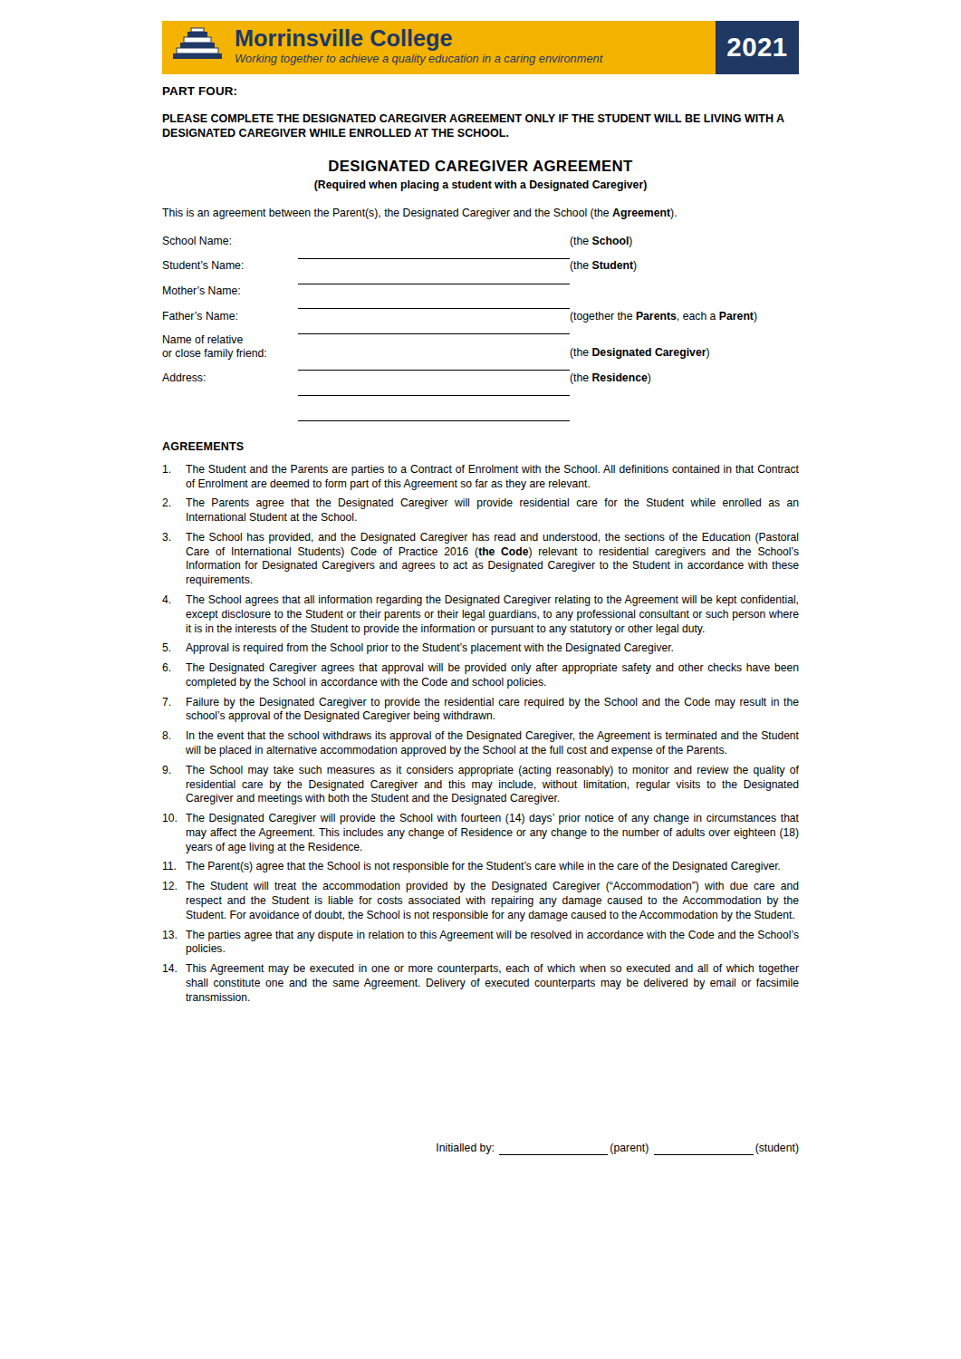Morrinsville College
Working together to achieve a quality education in a caring environment
2021
PART FOUR:
PLEASE COMPLETE THE DESIGNATED CAREGIVER AGREEMENT ONLY IF THE STUDENT WILL BE LIVING WITH A DESIGNATED CAREGIVER WHILE ENROLLED AT THE SCHOOL.
DESIGNATED CAREGIVER AGREEMENT
(Required when placing a student with a Designated Caregiver)
This is an agreement between the Parent(s), the Designated Caregiver and the School (the Agreement).
| School Name: | | (the School ) |
| Student’s Name: | | (the Student ) |
| Mother’s Name: | | |
| Father’s Name: | | (together the Parents , each a Parent ) |
| Name of relative or close family friend: | | (the Designated Caregiver ) |
| Address: | | (the Residence ) |
AGREEMENTS
The Student and the Parents are parties to a Contract of Enrolment with the School. All definitions contained in that Contract of Enrolment are deemed to form part of this Agreement so far as they are relevant.
The Parents agree that the Designated Caregiver will provide residential care for the Student while enrolled as an International Student at the School.
The School has provided, and the Designated Caregiver has read and understood, the sections of the Education (Pastoral Care of International Students) Code of Practice 2016 (the Code) relevant to residential caregivers and the School’s Information for Designated Caregivers and agrees to act as Designated Caregiver to the Student in accordance with these requirements.
The School agrees that all information regarding the Designated Caregiver relating to the Agreement will be kept confidential, except disclosure to the Student or their parents or their legal guardians, to any professional consultant or such person where it is in the interests of the Student to provide the information or pursuant to any statutory or other legal duty.
Approval is required from the School prior to the Student’s placement with the Designated Caregiver.
The Designated Caregiver agrees that approval will be provided only after appropriate safety and other checks have been completed by the School in accordance with the Code and school policies.
Failure by the Designated Caregiver to provide the residential care required by the School and the Code may result in the school’s approval of the Designated Caregiver being withdrawn.
In the event that the school withdraws its approval of the Designated Caregiver, the Agreement is terminated and the Student will be placed in alternative accommodation approved by the School at the full cost and expense of the Parents.
The School may take such measures as it considers appropriate (acting reasonably) to monitor and review the quality of residential care by the Designated Caregiver and this may include, without limitation, regular visits to the Designated Caregiver and meetings with both the Student and the Designated Caregiver.
The Designated Caregiver will provide the School with fourteen (14) days’ prior notice of any change in circumstances that may affect the Agreement. This includes any change of Residence or any change to the number of adults over eighteen (18) years of age living at the Residence.
The Parent(s) agree that the School is not responsible for the Student’s care while in the care of the Designated Caregiver.
The Student will treat the accommodation provided by the Designated Caregiver (“Accommodation”) with due care and respect and the Student is liable for costs associated with repairing any damage caused to the Accommodation by the Student. For avoidance of doubt, the School is not responsible for any damage caused to the Accommodation by the Student.
The parties agree that any dispute in relation to this Agreement will be resolved in accordance with the Code and the School’s policies.
This Agreement may be executed in one or more counterparts, each of which when so executed and all of which together shall constitute one and the same Agreement. Delivery of executed counterparts may be delivered by email or facsimile transmission.
Initialled by: (parent) (student)